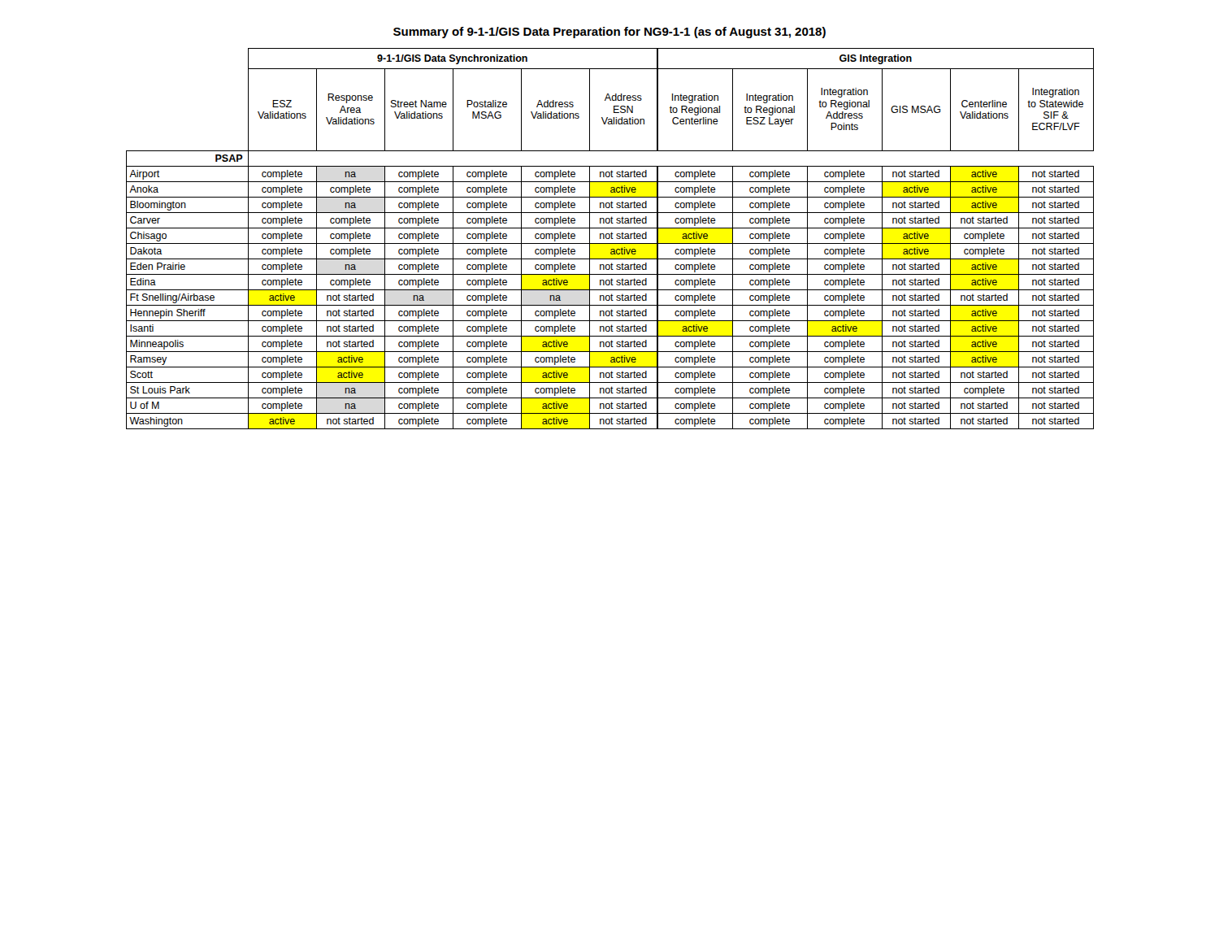Summary of 9-1-1/GIS Data Preparation for NG9-1-1 (as of August 31, 2018)
| | 9-1-1/GIS Data Synchronization | GIS Integration |
| --- | --- | --- |
| | ESZ Validations | Response Area Validations | Street Name Validations | Postalize MSAG | Address Validations | Address ESN Validation | Integration to Regional Centerline | Integration to Regional ESZ Layer | Integration to Regional Address Points | GIS MSAG | Centerline Validations | Integration to Statewide SIF & ECRF/LVF |
| PSAP | | | | | | | | | | | | |
| Airport | complete | na | complete | complete | complete | not started | complete | complete | complete | not started | active | not started |
| Anoka | complete | complete | complete | complete | complete | active | complete | complete | complete | active | active | not started |
| Bloomington | complete | na | complete | complete | complete | not started | complete | complete | complete | not started | active | not started |
| Carver | complete | complete | complete | complete | complete | not started | complete | complete | complete | not started | not started | not started |
| Chisago | complete | complete | complete | complete | complete | not started | active | complete | complete | active | complete | not started |
| Dakota | complete | complete | complete | complete | complete | active | complete | complete | complete | active | complete | not started |
| Eden Prairie | complete | na | complete | complete | complete | not started | complete | complete | complete | not started | active | not started |
| Edina | complete | complete | complete | complete | active | not started | complete | complete | complete | not started | active | not started |
| Ft Snelling/Airbase | active | not started | na | complete | na | not started | complete | complete | complete | not started | not started | not started |
| Hennepin Sheriff | complete | not started | complete | complete | complete | not started | complete | complete | complete | not started | active | not started |
| Isanti | complete | not started | complete | complete | complete | not started | active | complete | active | not started | active | not started |
| Minneapolis | complete | not started | complete | complete | active | not started | complete | complete | complete | not started | active | not started |
| Ramsey | complete | active | complete | complete | complete | active | complete | complete | complete | not started | active | not started |
| Scott | complete | active | complete | complete | active | not started | complete | complete | complete | not started | not started | not started |
| St Louis Park | complete | na | complete | complete | complete | not started | complete | complete | complete | not started | complete | not started |
| U of M | complete | na | complete | complete | active | not started | complete | complete | complete | not started | not started | not started |
| Washington | active | not started | complete | complete | active | not started | complete | complete | complete | not started | not started | not started |